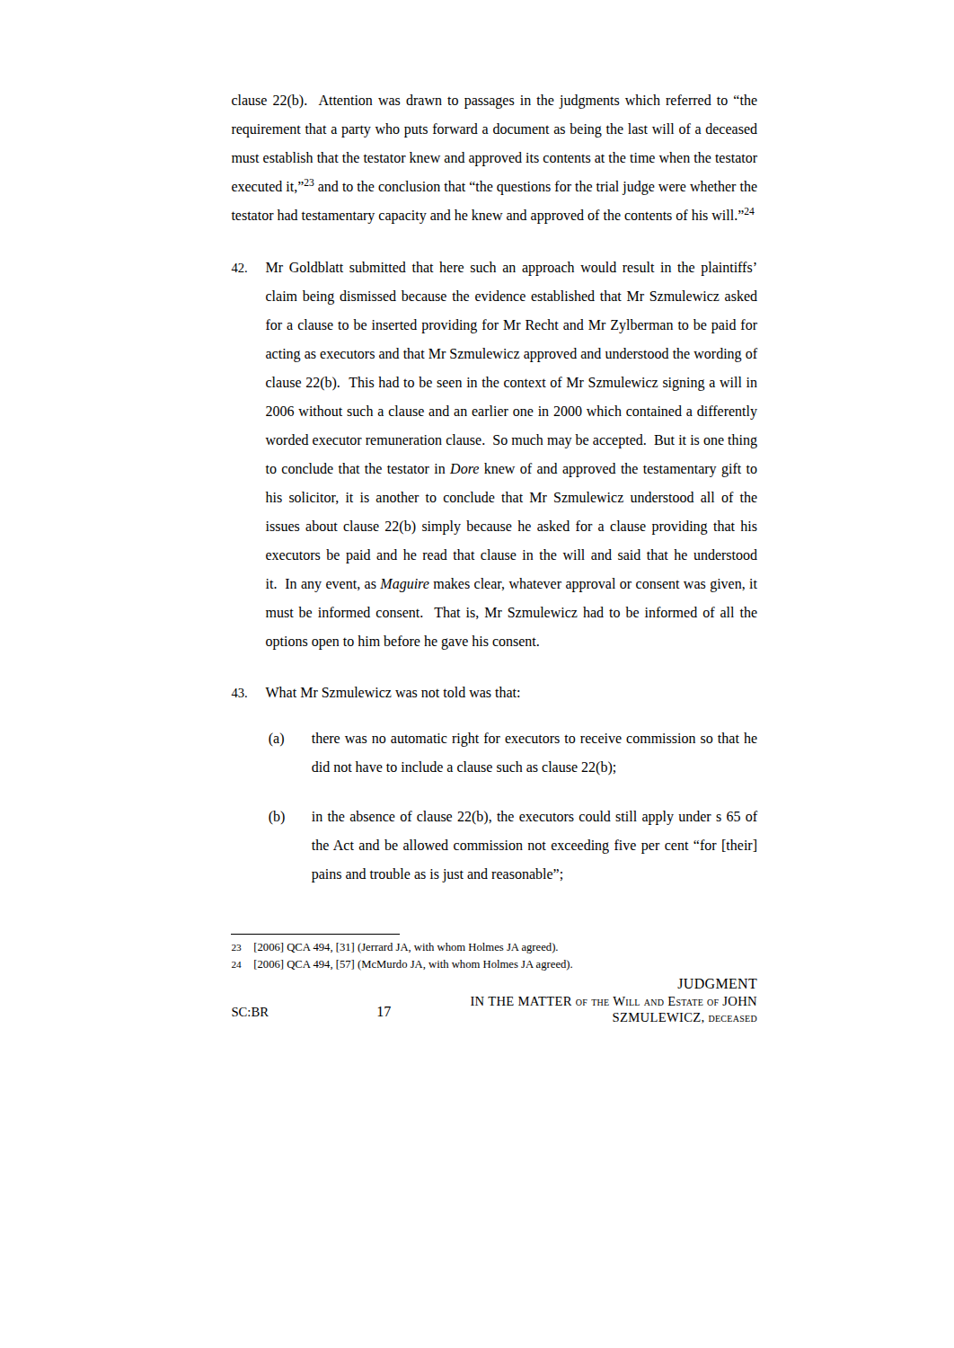clause 22(b). Attention was drawn to passages in the judgments which referred to “the requirement that a party who puts forward a document as being the last will of a deceased must establish that the testator knew and approved its contents at the time when the testator executed it,”23 and to the conclusion that “the questions for the trial judge were whether the testator had testamentary capacity and he knew and approved of the contents of his will.”24
42.
Mr Goldblatt submitted that here such an approach would result in the plaintiffs’ claim being dismissed because the evidence established that Mr Szmulewicz asked for a clause to be inserted providing for Mr Recht and Mr Zylberman to be paid for acting as executors and that Mr Szmulewicz approved and understood the wording of clause 22(b). This had to be seen in the context of Mr Szmulewicz signing a will in 2006 without such a clause and an earlier one in 2000 which contained a differently worded executor remuneration clause. So much may be accepted. But it is one thing to conclude that the testator in Dore knew of and approved the testamentary gift to his solicitor, it is another to conclude that Mr Szmulewicz understood all of the issues about clause 22(b) simply because he asked for a clause providing that his executors be paid and he read that clause in the will and said that he understood it. In any event, as Maguire makes clear, whatever approval or consent was given, it must be informed consent. That is, Mr Szmulewicz had to be informed of all the options open to him before he gave his consent.
43.
What Mr Szmulewicz was not told was that:
(a) there was no automatic right for executors to receive commission so that he did not have to include a clause such as clause 22(b);
(b) in the absence of clause 22(b), the executors could still apply under s 65 of the Act and be allowed commission not exceeding five per cent “for [their] pains and trouble as is just and reasonable”;
23
[2006] QCA 494, [31] (Jerrard JA, with whom Holmes JA agreed).
24
[2006] QCA 494, [57] (McMurdo JA, with whom Holmes JA agreed).
SC:BR
17
JUDGMENT
IN THE MATTER of the Will and Estate of JOHN
SZMULEWICZ, deceased